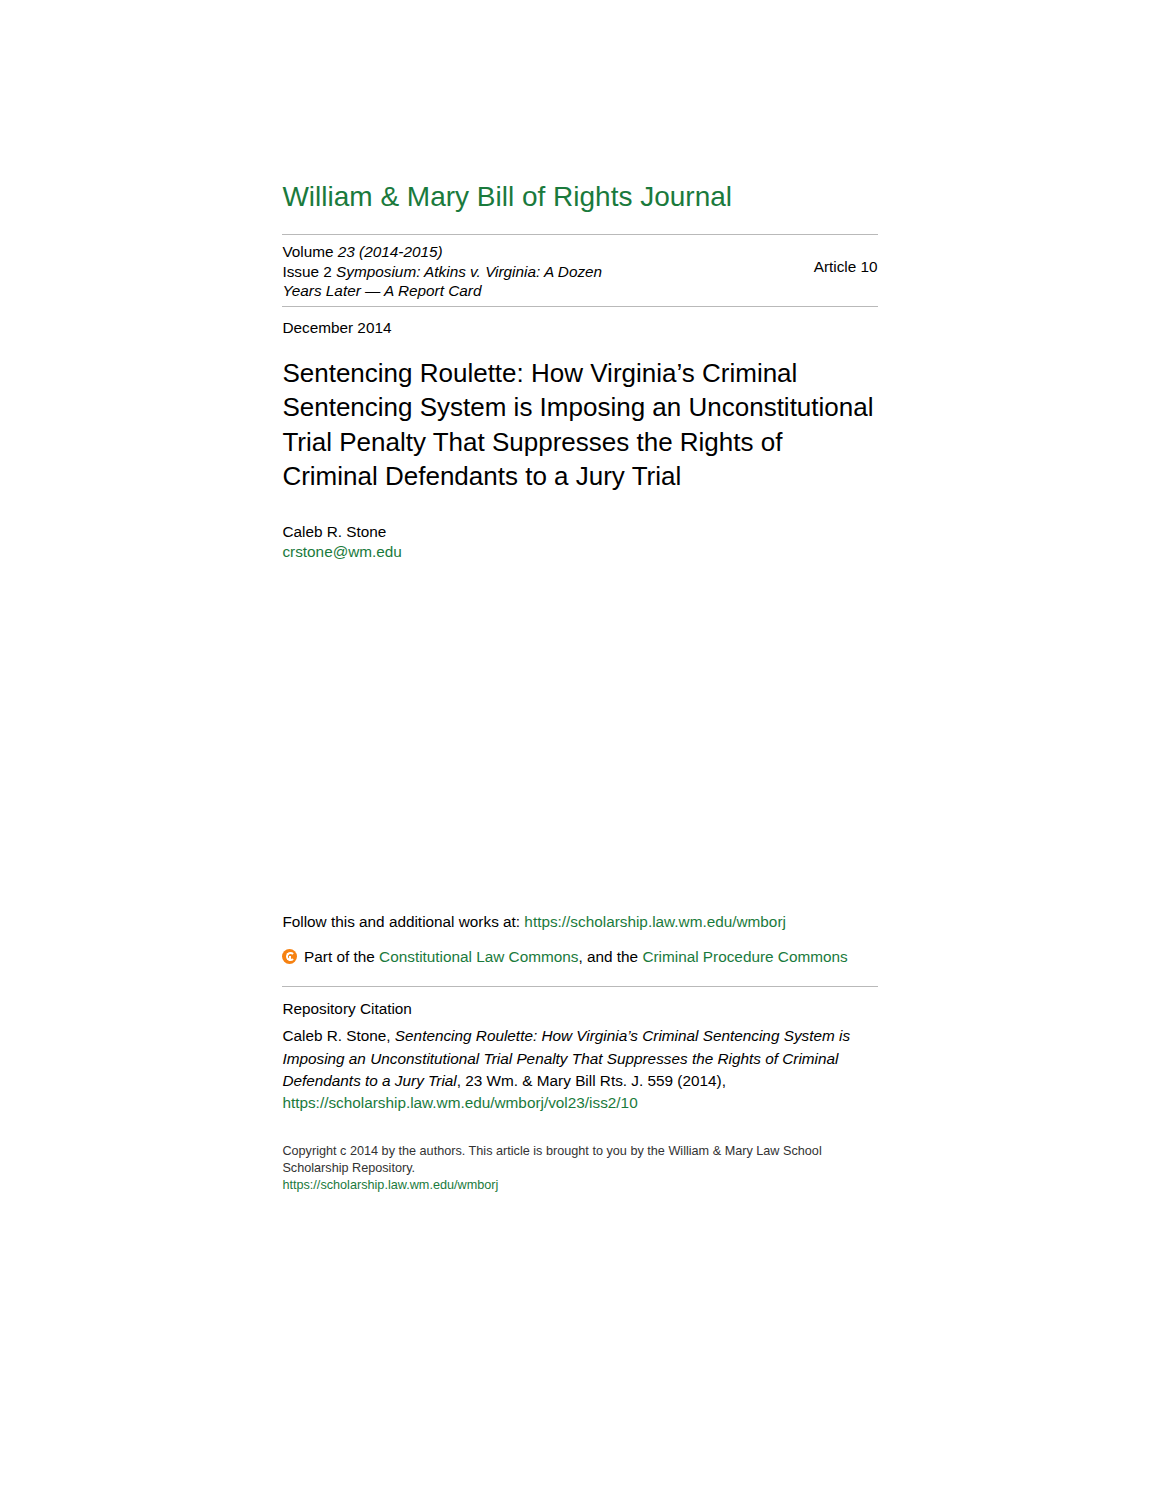William & Mary Bill of Rights Journal
Volume 23 (2014-2015) Issue 2 Symposium: Atkins v. Virginia: A Dozen Years Later — A Report Card
Article 10
December 2014
Sentencing Roulette: How Virginia’s Criminal Sentencing System is Imposing an Unconstitutional Trial Penalty That Suppresses the Rights of Criminal Defendants to a Jury Trial
Caleb R. Stone
crstone@wm.edu
Follow this and additional works at: https://scholarship.law.wm.edu/wmborj
Part of the Constitutional Law Commons, and the Criminal Procedure Commons
Repository Citation
Caleb R. Stone, Sentencing Roulette: How Virginia’s Criminal Sentencing System is Imposing an Unconstitutional Trial Penalty That Suppresses the Rights of Criminal Defendants to a Jury Trial, 23 Wm. & Mary Bill Rts. J. 559 (2014), https://scholarship.law.wm.edu/wmborj/vol23/iss2/10
Copyright c 2014 by the authors. This article is brought to you by the William & Mary Law School Scholarship Repository.
https://scholarship.law.wm.edu/wmborj